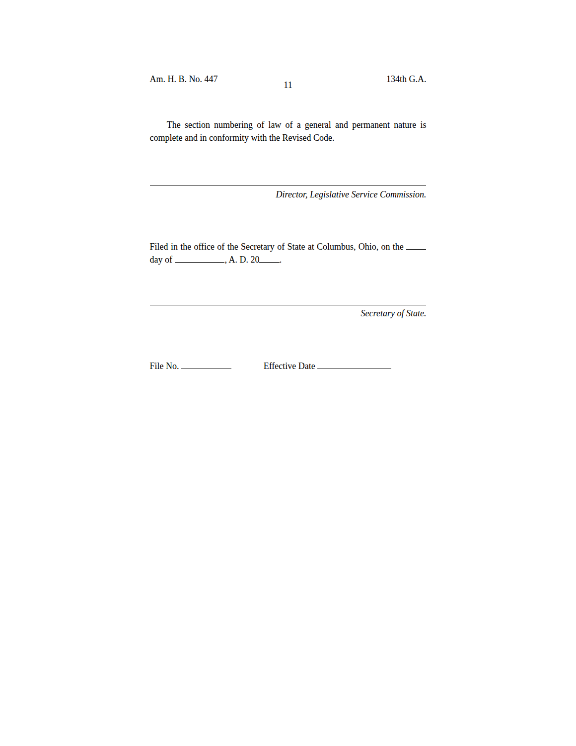Am. H. B. No. 447 134th G.A.
11
The section numbering of law of a general and permanent nature is complete and in conformity with the Revised Code.
Director, Legislative Service Commission.
Filed in the office of the Secretary of State at Columbus, Ohio, on the day of , A. D. 20 .
Secretary of State.
File No. Effective Date